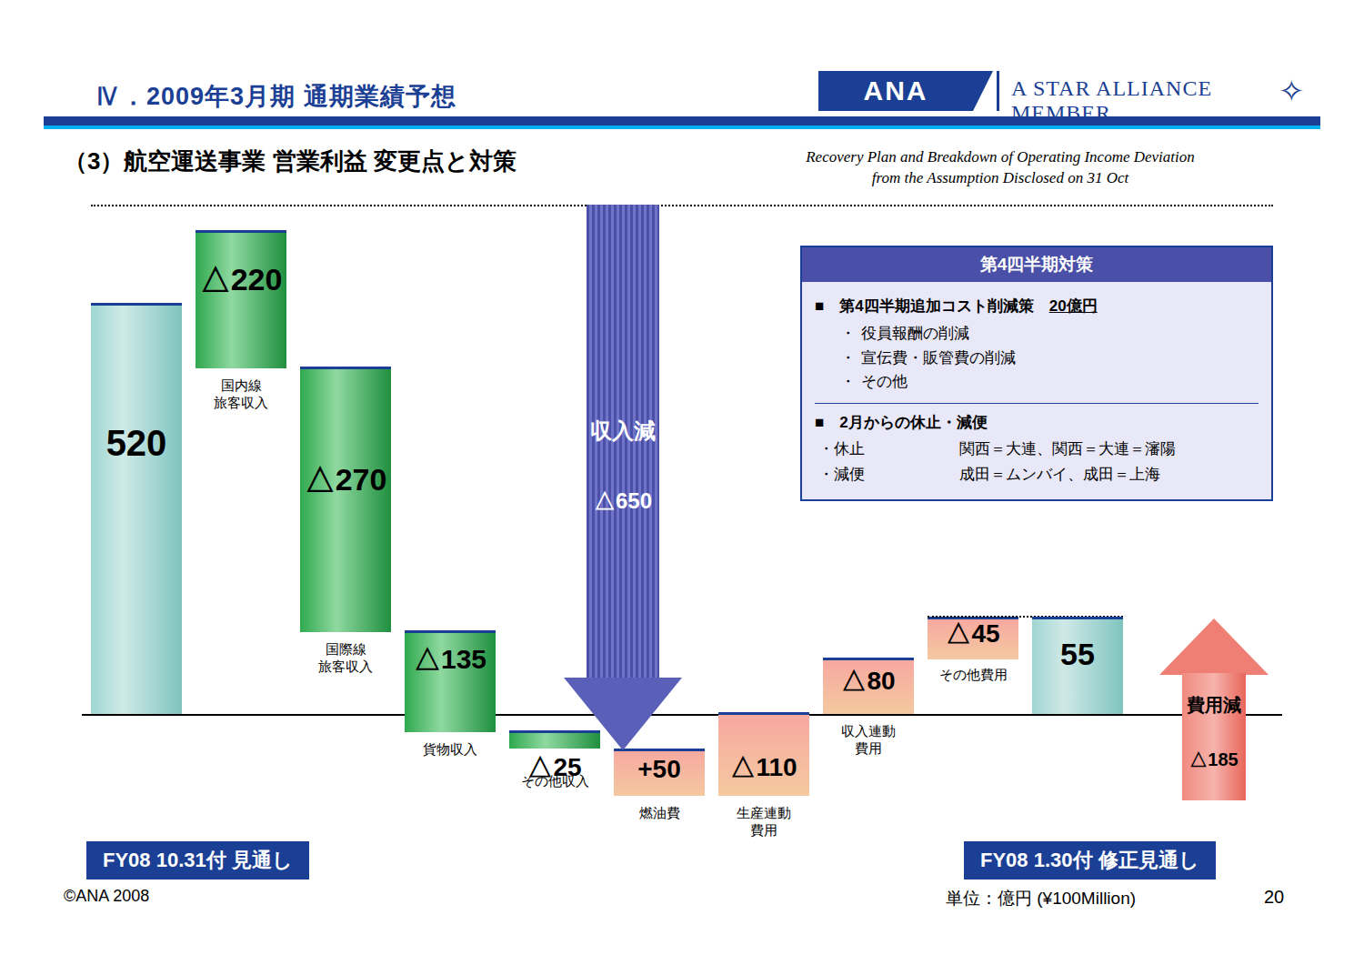Ⅳ．2009年3月期 通期業績予想
ANA
A STAR ALLIANCE MEMBER
✧
（3）航空運送事業 営業利益 変更点と対策
Recovery Plan and Breakdown of Operating Income Deviation
from the Assumption Disclosed on 31 Oct
520
△220
△270
△135
△25
+50
△110
△80
△45
55
国内線
旅客収入
国際線
旅客収入
貨物収入
その他収入
燃油費
生産連動
費用
収入連動
費用
その他費用
収入減
△650
費用減
△185
第4四半期対策
■　第4四半期追加コスト削減策　20億円
役員報酬の削減
宣伝費・販管費の削減
その他
■　2月からの休止・減便
・休止　　 関西＝大連、関西＝大連＝瀋陽
・減便　　 成田＝ムンバイ、成田＝上海
FY08 10.31付 見通し
FY08 1.30付 修正見通し
©ANA 2008
単位：億円 (¥100Million)
20